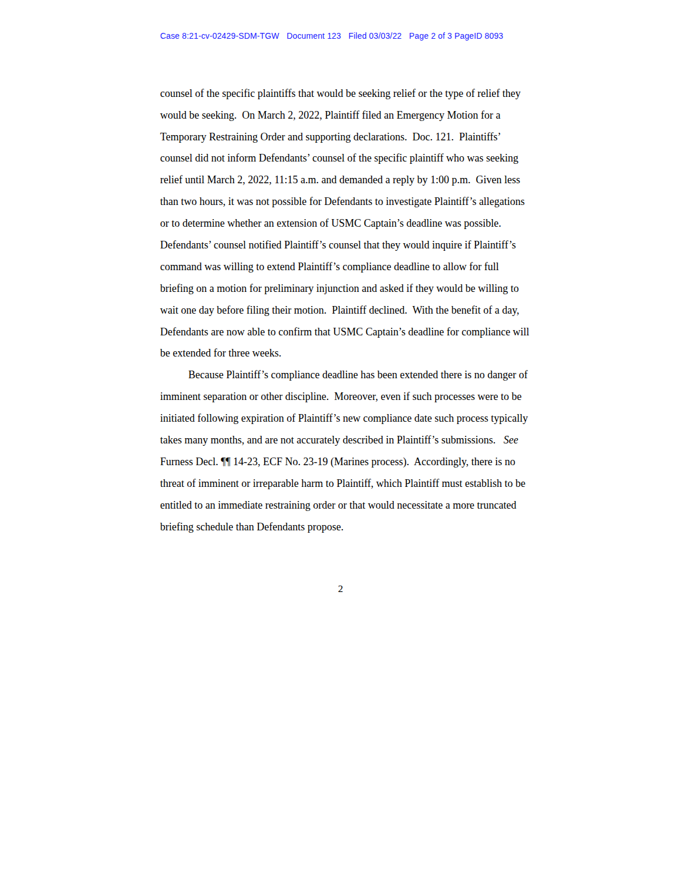Case 8:21-cv-02429-SDM-TGW Document 123 Filed 03/03/22 Page 2 of 3 PageID 8093
counsel of the specific plaintiffs that would be seeking relief or the type of relief they would be seeking. On March 2, 2022, Plaintiff filed an Emergency Motion for a Temporary Restraining Order and supporting declarations. Doc. 121. Plaintiffs’ counsel did not inform Defendants’ counsel of the specific plaintiff who was seeking relief until March 2, 2022, 11:15 a.m. and demanded a reply by 1:00 p.m. Given less than two hours, it was not possible for Defendants to investigate Plaintiff’s allegations or to determine whether an extension of USMC Captain’s deadline was possible. Defendants’ counsel notified Plaintiff’s counsel that they would inquire if Plaintiff’s command was willing to extend Plaintiff’s compliance deadline to allow for full briefing on a motion for preliminary injunction and asked if they would be willing to wait one day before filing their motion. Plaintiff declined. With the benefit of a day, Defendants are now able to confirm that USMC Captain’s deadline for compliance will be extended for three weeks.
Because Plaintiff’s compliance deadline has been extended there is no danger of imminent separation or other discipline. Moreover, even if such processes were to be initiated following expiration of Plaintiff’s new compliance date such process typically takes many months, and are not accurately described in Plaintiff’s submissions. See Furness Decl. ¶¶ 14-23, ECF No. 23-19 (Marines process). Accordingly, there is no threat of imminent or irreparable harm to Plaintiff, which Plaintiff must establish to be entitled to an immediate restraining order or that would necessitate a more truncated briefing schedule than Defendants propose.
2